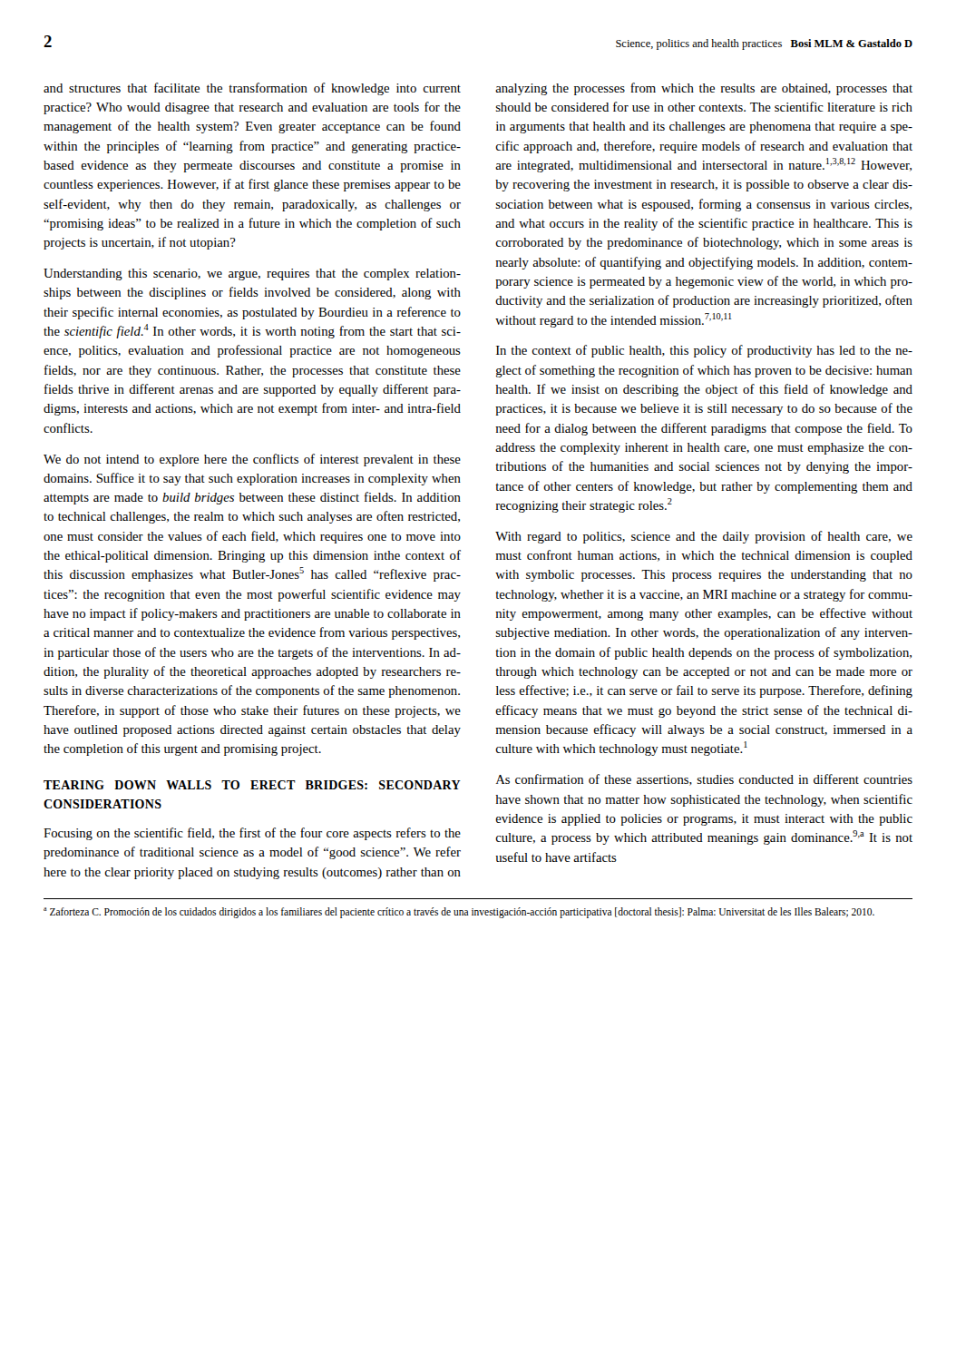2 Science, politics and health practices Bosi MLM & Gastaldo D
and structures that facilitate the transformation of knowledge into current practice? Who would disagree that research and evaluation are tools for the management of the health system? Even greater acceptance can be found within the principles of “learning from practice” and generating practice-based evidence as they permeate discourses and constitute a promise in countless experiences. However, if at first glance these premises appear to be self-evident, why then do they remain, paradoxically, as challenges or “promising ideas” to be realized in a future in which the completion of such projects is uncertain, if not utopian?
Understanding this scenario, we argue, requires that the complex relationships between the disciplines or fields involved be considered, along with their specific internal economies, as postulated by Bourdieu in a reference to the scientific field.4 In other words, it is worth noting from the start that science, politics, evaluation and professional practice are not homogeneous fields, nor are they continuous. Rather, the processes that constitute these fields thrive in different arenas and are supported by equally different paradigms, interests and actions, which are not exempt from inter- and intra-field conflicts.
We do not intend to explore here the conflicts of interest prevalent in these domains. Suffice it to say that such exploration increases in complexity when attempts are made to build bridges between these distinct fields. In addition to technical challenges, the realm to which such analyses are often restricted, one must consider the values of each field, which requires one to move into the ethical-political dimension. Bringing up this dimension inthe context of this discussion emphasizes what Butler-Jones5 has called “reflexive practices”: the recognition that even the most powerful scientific evidence may have no impact if policy-makers and practitioners are unable to collaborate in a critical manner and to contextualize the evidence from various perspectives, in particular those of the users who are the targets of the interventions. In addition, the plurality of the theoretical approaches adopted by researchers results in diverse characterizations of the components of the same phenomenon. Therefore, in support of those who stake their futures on these projects, we have outlined proposed actions directed against certain obstacles that delay the completion of this urgent and promising project.
Tearing down walls to erect bridges: secondary considerations
Focusing on the scientific field, the first of the four core aspects refers to the predominance of traditional science as a model of “good science”. We refer here to the clear priority placed on studying results (outcomes) rather than on analyzing the processes from which the results are obtained, processes that should be considered for use in other contexts. The scientific literature is rich in arguments that health and its challenges are phenomena that require a specific approach and, therefore, require models of research and evaluation that are integrated, multidimensional and intersectoral in nature.1,3,8,12 However, by recovering the investment in research, it is possible to observe a clear dissociation between what is espoused, forming a consensus in various circles, and what occurs in the reality of the scientific practice in healthcare. This is corroborated by the predominance of biotechnology, which in some areas is nearly absolute: of quantifying and objectifying models. In addition, contemporary science is permeated by a hegemonic view of the world, in which productivity and the serialization of production are increasingly prioritized, often without regard to the intended mission.7,10,11
In the context of public health, this policy of productivity has led to the neglect of something the recognition of which has proven to be decisive: human health. If we insist on describing the object of this field of knowledge and practices, it is because we believe it is still necessary to do so because of the need for a dialog between the different paradigms that compose the field. To address the complexity inherent in health care, one must emphasize the contributions of the humanities and social sciences not by denying the importance of other centers of knowledge, but rather by complementing them and recognizing their strategic roles.2
With regard to politics, science and the daily provision of health care, we must confront human actions, in which the technical dimension is coupled with symbolic processes. This process requires the understanding that no technology, whether it is a vaccine, an MRI machine or a strategy for community empowerment, among many other examples, can be effective without subjective mediation. In other words, the operationalization of any intervention in the domain of public health depends on the process of symbolization, through which technology can be accepted or not and can be made more or less effective; i.e., it can serve or fail to serve its purpose. Therefore, defining efficacy means that we must go beyond the strict sense of the technical dimension because efficacy will always be a social construct, immersed in a culture with which technology must negotiate.1
As confirmation of these assertions, studies conducted in different countries have shown that no matter how sophisticated the technology, when scientific evidence is applied to policies or programs, it must interact with the public culture, a process by which attributed meanings gain dominance.9,a It is not useful to have artifacts
a Zaforteza C. Promoción de los cuidados dirigidos a los familiares del paciente crítico a través de una investigación-acción participativa [doctoral thesis]: Palma: Universitat de les Illes Balears; 2010.